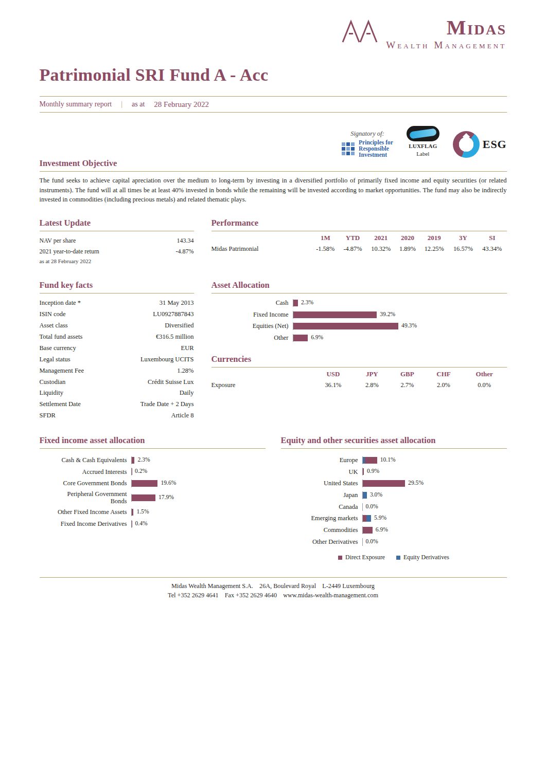Midas
Wealth Management
Patrimonial SRI Fund A - Acc
Monthly summary report | as at 28 February 2022
Signatory of:
Principles for Responsible Investment
LUXFLAG
Label
ESG
Investment Objective
The fund seeks to achieve capital apreciation over the medium to long-term by investing in a diversified portfolio of primarily fixed income and equity securities (or related instruments). The fund will at all times be at least 40% invested in bonds while the remaining will be invested according to market opportunities. The fund may also be indirectly invested in commodities (including precious metals) and related thematic plays.
Latest Update
| NAV per share | 143.34 |
| 2021 year-to-date return | -4.87% |
| as at 28 February 2022 | |
Performance
| | 1M | YTD | 2021 | 2020 | 2019 | 3Y | SI |
| --- | --- | --- | --- | --- | --- | --- | --- |
| Midas Patrimonial | -1.58% | -4.87% | 10.32% | 1.89% | 12.25% | 16.57% | 43.34% |
Fund key facts
| Inception date * | 31 May 2013 |
| ISIN code | LU0927887843 |
| Asset class | Diversified |
| Total fund assets | €316.5 million |
| Base currency | EUR |
| Legal status | Luxembourg UCITS |
| Management Fee | 1.28% |
| Custodian | Crédit Suisse Lux |
| Liquidity | Daily |
| Settlement Date | Trade Date + 2 Days |
| SFDR | Article 8 |
Asset Allocation
Cash
2.3%
Fixed Income
39.2%
Equities (Net)
49.3%
Other
6.9%
Currencies
| | USD | JPY | GBP | CHF | Other |
| --- | --- | --- | --- | --- | --- |
| Exposure | 36.1% | 2.8% | 2.7% | 2.0% | 0.0% |
Fixed income asset allocation
Cash & Cash Equivalents
2.3%
Accrued Interests
0.2%
Core Government Bonds
19.6%
Peripheral Government
Bonds
17.9%
Other Fixed Income Assets
1.5%
Fixed Income Derivatives
0.4%
Equity and other securities asset allocation
Europe
10.1%
UK
0.9%
United States
29.5%
Japan
3.0%
Canada
0.0%
Emerging markets
5.9%
Commodities
6.9%
Other Derivatives
0.0%
Direct Exposure Equity Derivatives
Midas Wealth Management S.A. 26A, Boulevard Royal L-2449 Luxembourg
Tel +352 2629 4641 Fax +352 2629 4640 www.midas-wealth-management.com